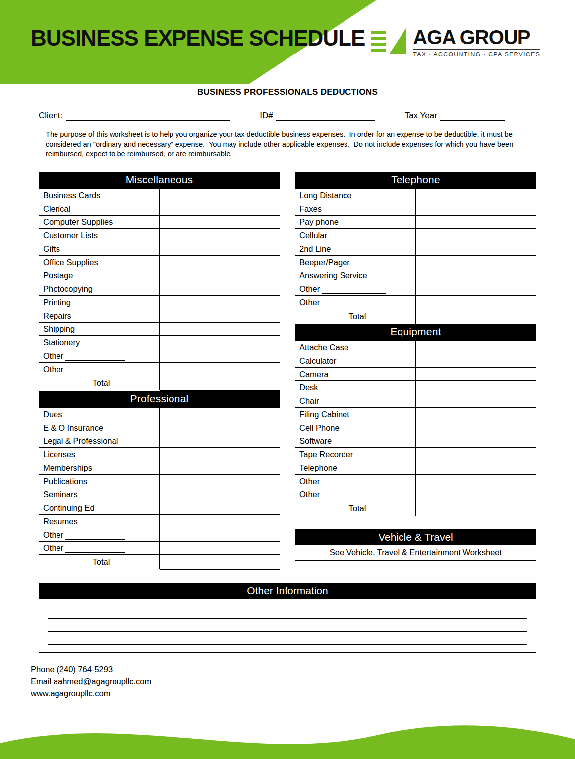BUSINESS EXPENSE SCHEDULE
AGA GROUP
TAX · ACCOUNTING · CPA SERVICES
BUSINESS PROFESSIONALS DEDUCTIONS
Client: ID# Tax Year
The purpose of this worksheet is to help you organize your tax deductible business expenses. In order for an expense to be deductible, it must be considered an "ordinary and necessary" expense. You may include other applicable expenses. Do not include expenses for which you have been reimbursed, expect to be reimbursed, or are reimbursable.
| Miscellaneous |
| --- |
| Business Cards | |
| Clerical | |
| Computer Supplies | |
| Customer Lists | |
| Gifts | |
| Office Supplies | |
| Postage | |
| Photocopying | |
| Printing | |
| Repairs | |
| Shipping | |
| Stationery | |
| Other | |
| Other | |
| Total | |
| Professional |
| --- |
| Dues | |
| E & O Insurance | |
| Legal & Professional | |
| Licenses | |
| Memberships | |
| Publications | |
| Seminars | |
| Continuing Ed | |
| Resumes | |
| Other | |
| Other | |
| Total | |
| Telephone |
| --- |
| Long Distance | |
| Faxes | |
| Pay phone | |
| Cellular | |
| 2nd Line | |
| Beeper/Pager | |
| Answering Service | |
| Other | |
| Other | |
| Total | |
| Equipment |
| --- |
| Attache Case | |
| Calculator | |
| Camera | |
| Desk | |
| Chair | |
| Filing Cabinet | |
| Cell Phone | |
| Software | |
| Tape Recorder | |
| Telephone | |
| Other | |
| Other | |
| Total | |
Vehicle & Travel
See Vehicle, Travel & Entertainment Worksheet
Other Information
Phone (240) 764-5293
Email aahmed@agagroupllc.com
www.agagroupllc.com